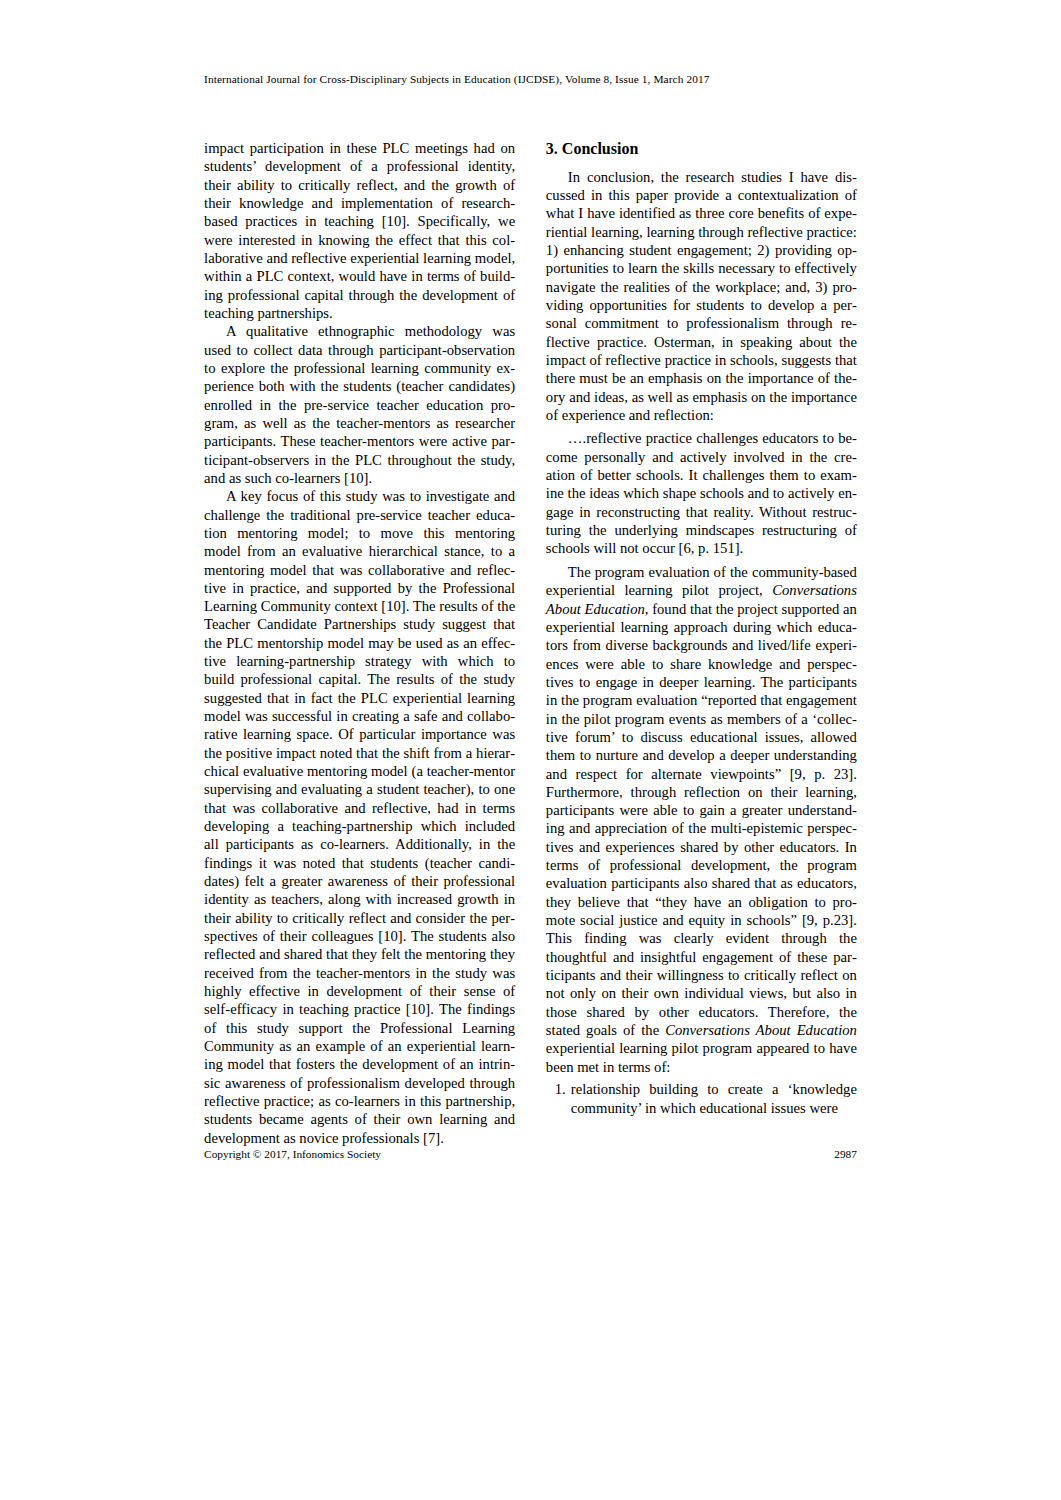International Journal for Cross-Disciplinary Subjects in Education (IJCDSE), Volume 8, Issue 1, March 2017
impact participation in these PLC meetings had on students’ development of a professional identity, their ability to critically reflect, and the growth of their knowledge and implementation of research-based practices in teaching [10]. Specifically, we were interested in knowing the effect that this collaborative and reflective experiential learning model, within a PLC context, would have in terms of building professional capital through the development of teaching partnerships.
A qualitative ethnographic methodology was used to collect data through participant-observation to explore the professional learning community experience both with the students (teacher candidates) enrolled in the pre-service teacher education program, as well as the teacher-mentors as researcher participants. These teacher-mentors were active participant-observers in the PLC throughout the study, and as such co-learners [10].
A key focus of this study was to investigate and challenge the traditional pre-service teacher education mentoring model; to move this mentoring model from an evaluative hierarchical stance, to a mentoring model that was collaborative and reflective in practice, and supported by the Professional Learning Community context [10]. The results of the Teacher Candidate Partnerships study suggest that the PLC mentorship model may be used as an effective learning-partnership strategy with which to build professional capital. The results of the study suggested that in fact the PLC experiential learning model was successful in creating a safe and collaborative learning space. Of particular importance was the positive impact noted that the shift from a hierarchical evaluative mentoring model (a teacher-mentor supervising and evaluating a student teacher), to one that was collaborative and reflective, had in terms developing a teaching-partnership which included all participants as co-learners. Additionally, in the findings it was noted that students (teacher candidates) felt a greater awareness of their professional identity as teachers, along with increased growth in their ability to critically reflect and consider the perspectives of their colleagues [10]. The students also reflected and shared that they felt the mentoring they received from the teacher-mentors in the study was highly effective in development of their sense of self-efficacy in teaching practice [10]. The findings of this study support the Professional Learning Community as an example of an experiential learning model that fosters the development of an intrinsic awareness of professionalism developed through reflective practice; as co-learners in this partnership, students became agents of their own learning and development as novice professionals [7].
3. Conclusion
In conclusion, the research studies I have discussed in this paper provide a contextualization of what I have identified as three core benefits of experiential learning, learning through reflective practice: 1) enhancing student engagement; 2) providing opportunities to learn the skills necessary to effectively navigate the realities of the workplace; and, 3) providing opportunities for students to develop a personal commitment to professionalism through reflective practice. Osterman, in speaking about the impact of reflective practice in schools, suggests that there must be an emphasis on the importance of theory and ideas, as well as emphasis on the importance of experience and reflection:
….reflective practice challenges educators to become personally and actively involved in the creation of better schools. It challenges them to examine the ideas which shape schools and to actively engage in reconstructing that reality. Without restructuring the underlying mindscapes restructuring of schools will not occur [6, p. 151].
The program evaluation of the community-based experiential learning pilot project, Conversations About Education, found that the project supported an experiential learning approach during which educators from diverse backgrounds and lived/life experiences were able to share knowledge and perspectives to engage in deeper learning. The participants in the program evaluation “reported that engagement in the pilot program events as members of a ‘collective forum’ to discuss educational issues, allowed them to nurture and develop a deeper understanding and respect for alternate viewpoints” [9, p. 23]. Furthermore, through reflection on their learning, participants were able to gain a greater understanding and appreciation of the multi-epistemic perspectives and experiences shared by other educators. In terms of professional development, the program evaluation participants also shared that as educators, they believe that “they have an obligation to promote social justice and equity in schools” [9, p.23]. This finding was clearly evident through the thoughtful and insightful engagement of these participants and their willingness to critically reflect on not only on their own individual views, but also in those shared by other educators. Therefore, the stated goals of the Conversations About Education experiential learning pilot program appeared to have been met in terms of:
relationship building to create a ‘knowledge community’ in which educational issues were
Copyright © 2017, Infonomics Society
2987